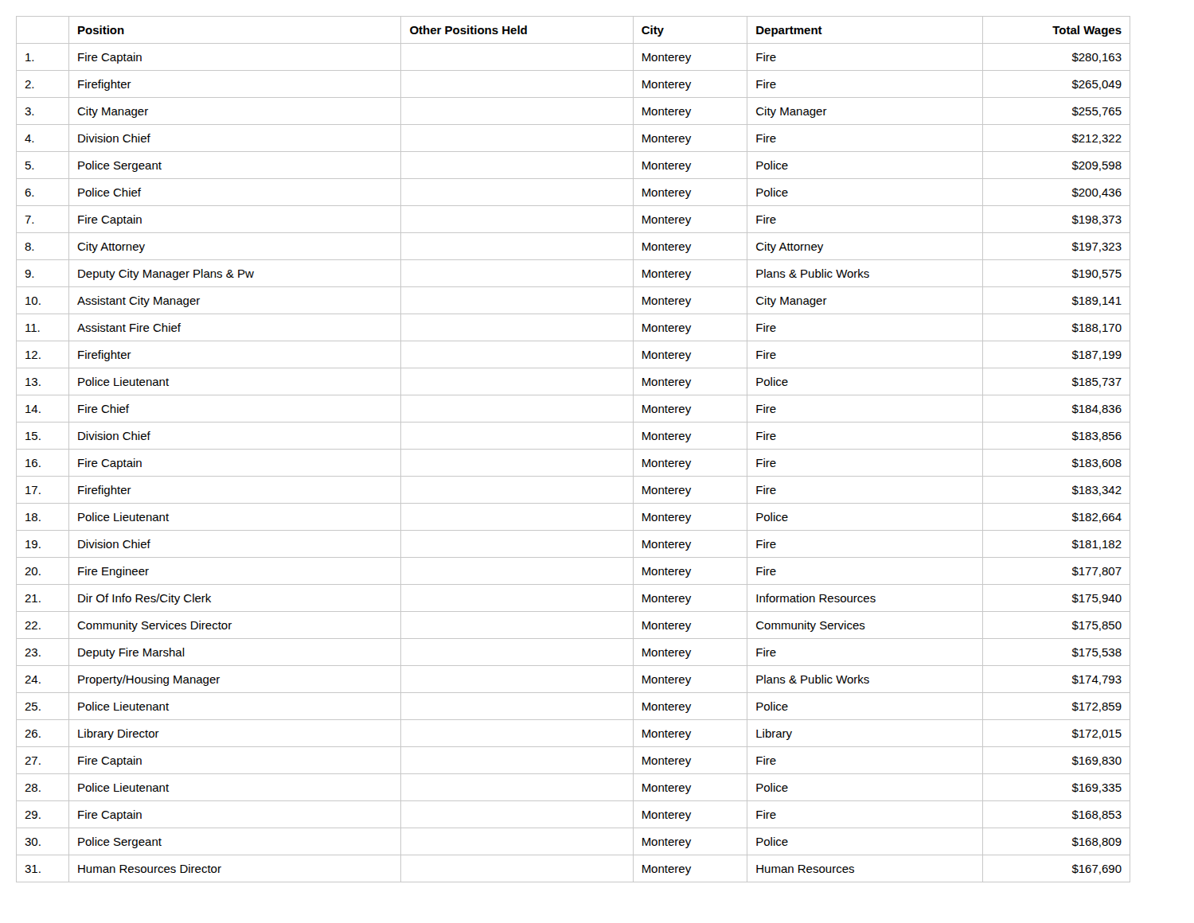| | Position | Other Positions Held | City | Department | Total Wages |
| --- | --- | --- | --- | --- | --- |
| 1. | Fire Captain | | Monterey | Fire | $280,163 |
| 2. | Firefighter | | Monterey | Fire | $265,049 |
| 3. | City Manager | | Monterey | City Manager | $255,765 |
| 4. | Division Chief | | Monterey | Fire | $212,322 |
| 5. | Police Sergeant | | Monterey | Police | $209,598 |
| 6. | Police Chief | | Monterey | Police | $200,436 |
| 7. | Fire Captain | | Monterey | Fire | $198,373 |
| 8. | City Attorney | | Monterey | City Attorney | $197,323 |
| 9. | Deputy City Manager Plans & Pw | | Monterey | Plans & Public Works | $190,575 |
| 10. | Assistant City Manager | | Monterey | City Manager | $189,141 |
| 11. | Assistant Fire Chief | | Monterey | Fire | $188,170 |
| 12. | Firefighter | | Monterey | Fire | $187,199 |
| 13. | Police Lieutenant | | Monterey | Police | $185,737 |
| 14. | Fire Chief | | Monterey | Fire | $184,836 |
| 15. | Division Chief | | Monterey | Fire | $183,856 |
| 16. | Fire Captain | | Monterey | Fire | $183,608 |
| 17. | Firefighter | | Monterey | Fire | $183,342 |
| 18. | Police Lieutenant | | Monterey | Police | $182,664 |
| 19. | Division Chief | | Monterey | Fire | $181,182 |
| 20. | Fire Engineer | | Monterey | Fire | $177,807 |
| 21. | Dir Of Info Res/City Clerk | | Monterey | Information Resources | $175,940 |
| 22. | Community Services Director | | Monterey | Community Services | $175,850 |
| 23. | Deputy Fire Marshal | | Monterey | Fire | $175,538 |
| 24. | Property/Housing Manager | | Monterey | Plans & Public Works | $174,793 |
| 25. | Police Lieutenant | | Monterey | Police | $172,859 |
| 26. | Library Director | | Monterey | Library | $172,015 |
| 27. | Fire Captain | | Monterey | Fire | $169,830 |
| 28. | Police Lieutenant | | Monterey | Police | $169,335 |
| 29. | Fire Captain | | Monterey | Fire | $168,853 |
| 30. | Police Sergeant | | Monterey | Police | $168,809 |
| 31. | Human Resources Director | | Monterey | Human Resources | $167,690 |